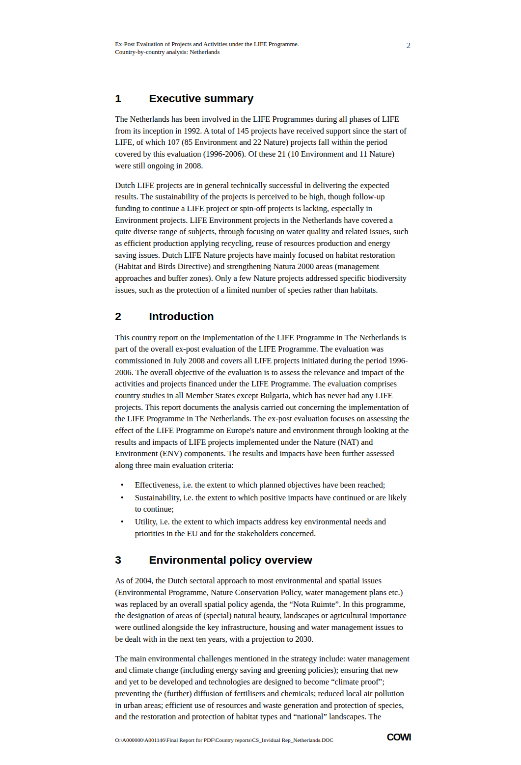Ex-Post Evaluation of Projects and Activities under the LIFE Programme.
Country-by-country analysis: Netherlands
2
1 Executive summary
The Netherlands has been involved in the LIFE Programmes during all phases of LIFE from its inception in 1992. A total of 145 projects have received support since the start of LIFE, of which 107 (85 Environment and 22 Nature) projects fall within the period covered by this evaluation (1996-2006). Of these 21 (10 Environment and 11 Nature) were still ongoing in 2008.
Dutch LIFE projects are in general technically successful in delivering the expected results. The sustainability of the projects is perceived to be high, though follow-up funding to continue a LIFE project or spin-off projects is lacking, especially in Environment projects. LIFE Environment projects in the Netherlands have covered a quite diverse range of subjects, through focusing on water quality and related issues, such as efficient production applying recycling, reuse of resources production and energy saving issues. Dutch LIFE Nature projects have mainly focused on habitat restoration (Habitat and Birds Directive) and strengthening Natura 2000 areas (management approaches and buffer zones). Only a few Nature projects addressed specific biodiversity issues, such as the protection of a limited number of species rather than habitats.
2 Introduction
This country report on the implementation of the LIFE Programme in The Netherlands is part of the overall ex-post evaluation of the LIFE Programme. The evaluation was commissioned in July 2008 and covers all LIFE projects initiated during the period 1996-2006. The overall objective of the evaluation is to assess the relevance and impact of the activities and projects financed under the LIFE Programme. The evaluation comprises country studies in all Member States except Bulgaria, which has never had any LIFE projects. This report documents the analysis carried out concerning the implementation of the LIFE Programme in The Netherlands. The ex-post evaluation focuses on assessing the effect of the LIFE Programme on Europe's nature and environment through looking at the results and impacts of LIFE projects implemented under the Nature (NAT) and Environment (ENV) components. The results and impacts have been further assessed along three main evaluation criteria:
Effectiveness, i.e. the extent to which planned objectives have been reached;
Sustainability, i.e. the extent to which positive impacts have continued or are likely to continue;
Utility, i.e. the extent to which impacts address key environmental needs and priorities in the EU and for the stakeholders concerned.
3 Environmental policy overview
As of 2004, the Dutch sectoral approach to most environmental and spatial issues (Environmental Programme, Nature Conservation Policy, water management plans etc.) was replaced by an overall spatial policy agenda, the “Nota Ruimte”. In this programme, the designation of areas of (special) natural beauty, landscapes or agricultural importance were outlined alongside the key infrastructure, housing and water management issues to be dealt with in the next ten years, with a projection to 2030.
The main environmental challenges mentioned in the strategy include: water management and climate change (including energy saving and greening policies); ensuring that new and yet to be developed and technologies are designed to become “climate proof”; preventing the (further) diffusion of fertilisers and chemicals; reduced local air pollution in urban areas; efficient use of resources and waste generation and protection of species, and the restoration and protection of habitat types and “national” landscapes. The
O:\A000000\A001146\Final Report for PDF\Country reports\CS_Invidual Rep_Netherlands.DOC
COWI